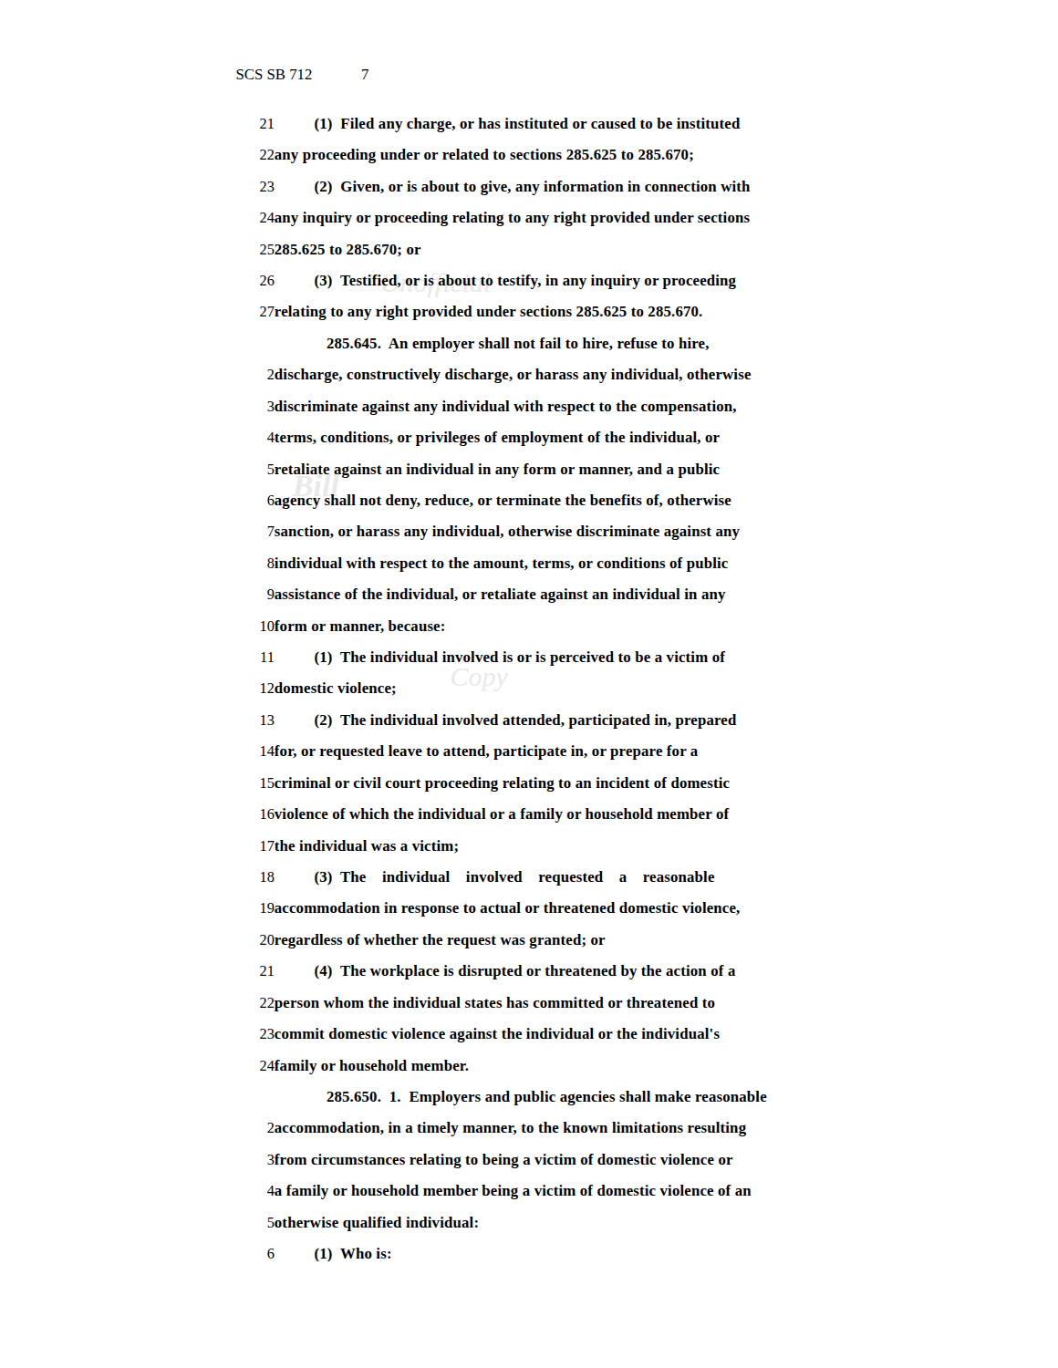Unofficial Bill Copy
SCS SB 712 7
| 21 | (1) Filed any charge, or has instituted or caused to be instituted |
| 22 | any proceeding under or related to sections 285.625 to 285.670; |
| 23 | (2) Given, or is about to give, any information in connection with |
| 24 | any inquiry or proceeding relating to any right provided under sections |
| 25 | 285.625 to 285.670; or |
| 26 | (3) Testified, or is about to testify, in any inquiry or proceeding |
| 27 | relating to any right provided under sections 285.625 to 285.670. |
| | 285.645. An employer shall not fail to hire, refuse to hire, |
| 2 | discharge, constructively discharge, or harass any individual, otherwise |
| 3 | discriminate against any individual with respect to the compensation, |
| 4 | terms, conditions, or privileges of employment of the individual, or |
| 5 | retaliate against an individual in any form or manner, and a public |
| 6 | agency shall not deny, reduce, or terminate the benefits of, otherwise |
| 7 | sanction, or harass any individual, otherwise discriminate against any |
| 8 | individual with respect to the amount, terms, or conditions of public |
| 9 | assistance of the individual, or retaliate against an individual in any |
| 10 | form or manner, because: |
| 11 | (1) The individual involved is or is perceived to be a victim of |
| 12 | domestic violence; |
| 13 | (2) The individual involved attended, participated in, prepared |
| 14 | for, or requested leave to attend, participate in, or prepare for a |
| 15 | criminal or civil court proceeding relating to an incident of domestic |
| 16 | violence of which the individual or a family or household member of |
| 17 | the individual was a victim; |
| 18 | (3) The individual involved requested a reasonable |
| 19 | accommodation in response to actual or threatened domestic violence, |
| 20 | regardless of whether the request was granted; or |
| 21 | (4) The workplace is disrupted or threatened by the action of a |
| 22 | person whom the individual states has committed or threatened to |
| 23 | commit domestic violence against the individual or the individual's |
| 24 | family or household member. |
| | 285.650. 1. Employers and public agencies shall make reasonable |
| 2 | accommodation, in a timely manner, to the known limitations resulting |
| 3 | from circumstances relating to being a victim of domestic violence or |
| 4 | a family or household member being a victim of domestic violence of an |
| 5 | otherwise qualified individual: |
| 6 | (1) Who is: |